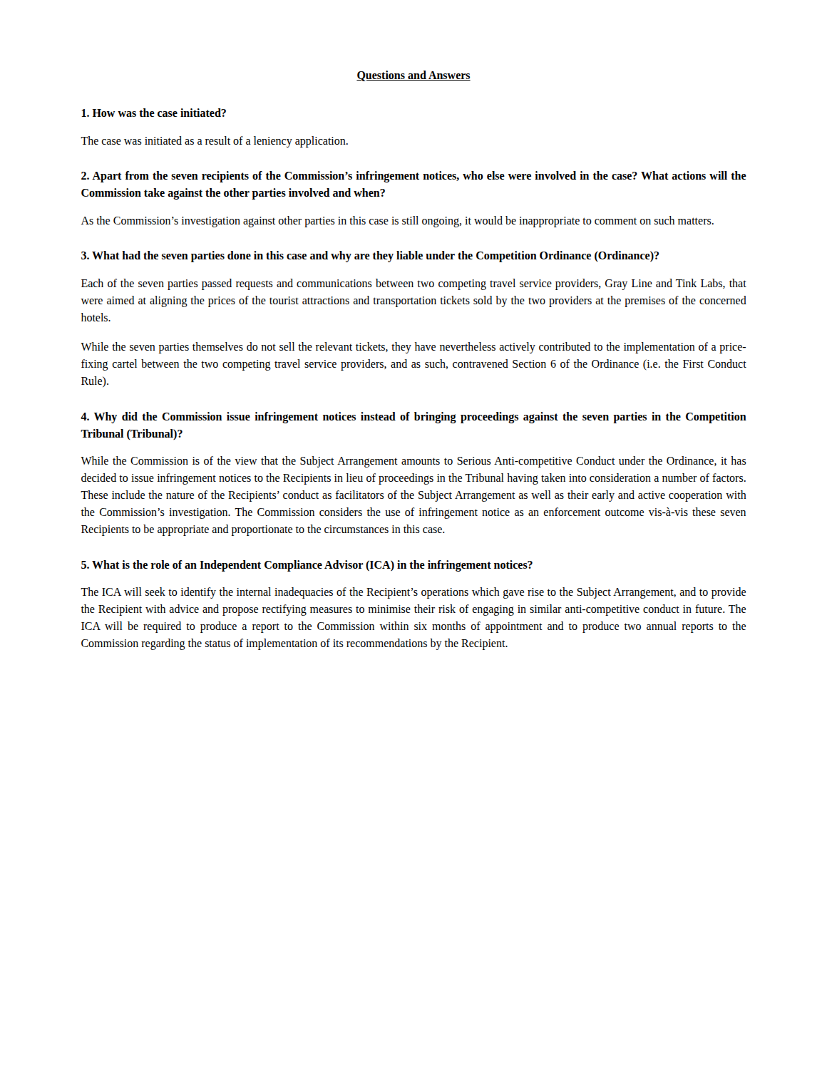Questions and Answers
1. How was the case initiated?
The case was initiated as a result of a leniency application.
2. Apart from the seven recipients of the Commission’s infringement notices, who else were involved in the case? What actions will the Commission take against the other parties involved and when?
As the Commission’s investigation against other parties in this case is still ongoing, it would be inappropriate to comment on such matters.
3. What had the seven parties done in this case and why are they liable under the Competition Ordinance (Ordinance)?
Each of the seven parties passed requests and communications between two competing travel service providers, Gray Line and Tink Labs, that were aimed at aligning the prices of the tourist attractions and transportation tickets sold by the two providers at the premises of the concerned hotels.
While the seven parties themselves do not sell the relevant tickets, they have nevertheless actively contributed to the implementation of a price-fixing cartel between the two competing travel service providers, and as such, contravened Section 6 of the Ordinance (i.e. the First Conduct Rule).
4. Why did the Commission issue infringement notices instead of bringing proceedings against the seven parties in the Competition Tribunal (Tribunal)?
While the Commission is of the view that the Subject Arrangement amounts to Serious Anti-competitive Conduct under the Ordinance, it has decided to issue infringement notices to the Recipients in lieu of proceedings in the Tribunal having taken into consideration a number of factors. These include the nature of the Recipients’ conduct as facilitators of the Subject Arrangement as well as their early and active cooperation with the Commission’s investigation. The Commission considers the use of infringement notice as an enforcement outcome vis-à-vis these seven Recipients to be appropriate and proportionate to the circumstances in this case.
5. What is the role of an Independent Compliance Advisor (ICA) in the infringement notices?
The ICA will seek to identify the internal inadequacies of the Recipient’s operations which gave rise to the Subject Arrangement, and to provide the Recipient with advice and propose rectifying measures to minimise their risk of engaging in similar anti-competitive conduct in future. The ICA will be required to produce a report to the Commission within six months of appointment and to produce two annual reports to the Commission regarding the status of implementation of its recommendations by the Recipient.